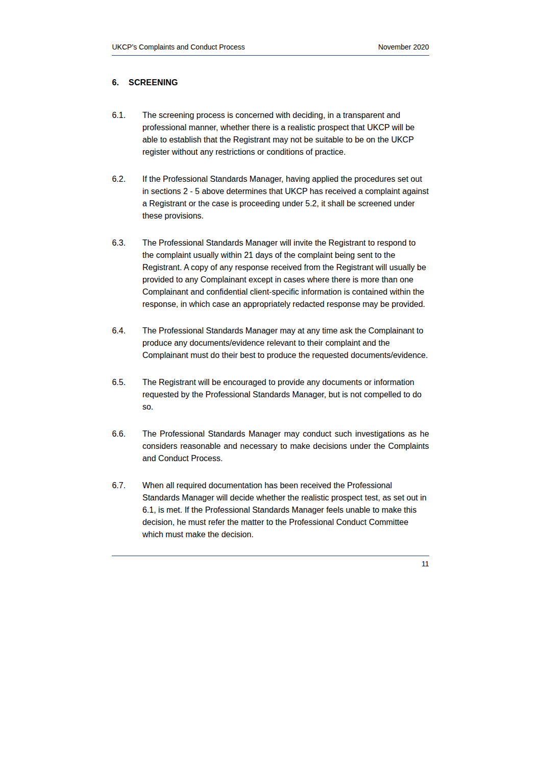UKCP’s Complaints and Conduct Process November 2020
6. SCREENING
6.1. The screening process is concerned with deciding, in a transparent and professional manner, whether there is a realistic prospect that UKCP will be able to establish that the Registrant may not be suitable to be on the UKCP register without any restrictions or conditions of practice.
6.2. If the Professional Standards Manager, having applied the procedures set out in sections 2 - 5 above determines that UKCP has received a complaint against a Registrant or the case is proceeding under 5.2, it shall be screened under these provisions.
6.3. The Professional Standards Manager will invite the Registrant to respond to the complaint usually within 21 days of the complaint being sent to the Registrant. A copy of any response received from the Registrant will usually be provided to any Complainant except in cases where there is more than one Complainant and confidential client-specific information is contained within the response, in which case an appropriately redacted response may be provided.
6.4. The Professional Standards Manager may at any time ask the Complainant to produce any documents/evidence relevant to their complaint and the Complainant must do their best to produce the requested documents/evidence.
6.5. The Registrant will be encouraged to provide any documents or information requested by the Professional Standards Manager, but is not compelled to do so.
6.6. The Professional Standards Manager may conduct such investigations as he considers reasonable and necessary to make decisions under the Complaints and Conduct Process.
6.7. When all required documentation has been received the Professional Standards Manager will decide whether the realistic prospect test, as set out in 6.1, is met. If the Professional Standards Manager feels unable to make this decision, he must refer the matter to the Professional Conduct Committee which must make the decision.
11